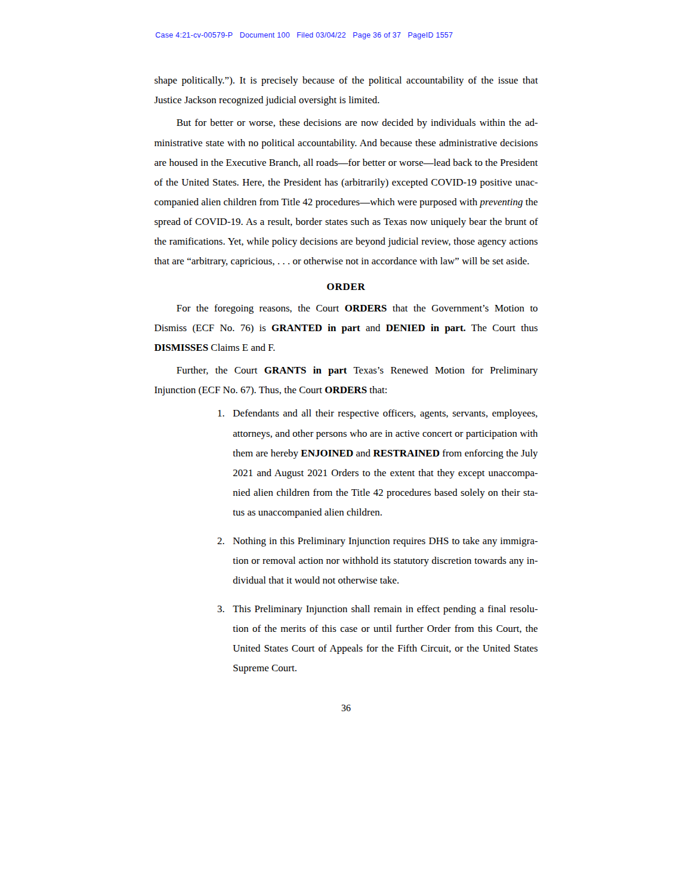Case 4:21-cv-00579-P Document 100 Filed 03/04/22 Page 36 of 37 PageID 1557
shape politically.”). It is precisely because of the political accountability of the issue that Justice Jackson recognized judicial oversight is limited.
But for better or worse, these decisions are now decided by individuals within the administrative state with no political accountability. And because these administrative decisions are housed in the Executive Branch, all roads—for better or worse—lead back to the President of the United States. Here, the President has (arbitrarily) excepted COVID-19 positive unaccompanied alien children from Title 42 procedures—which were purposed with preventing the spread of COVID-19. As a result, border states such as Texas now uniquely bear the brunt of the ramifications. Yet, while policy decisions are beyond judicial review, those agency actions that are “arbitrary, capricious, . . . or otherwise not in accordance with law” will be set aside.
ORDER
For the foregoing reasons, the Court ORDERS that the Government’s Motion to Dismiss (ECF No. 76) is GRANTED in part and DENIED in part. The Court thus DISMISSES Claims E and F.
Further, the Court GRANTS in part Texas’s Renewed Motion for Preliminary Injunction (ECF No. 67). Thus, the Court ORDERS that:
Defendants and all their respective officers, agents, servants, employees, attorneys, and other persons who are in active concert or participation with them are hereby ENJOINED and RESTRAINED from enforcing the July 2021 and August 2021 Orders to the extent that they except unaccompanied alien children from the Title 42 procedures based solely on their status as unaccompanied alien children.
Nothing in this Preliminary Injunction requires DHS to take any immigration or removal action nor withhold its statutory discretion towards any individual that it would not otherwise take.
This Preliminary Injunction shall remain in effect pending a final resolution of the merits of this case or until further Order from this Court, the United States Court of Appeals for the Fifth Circuit, or the United States Supreme Court.
36